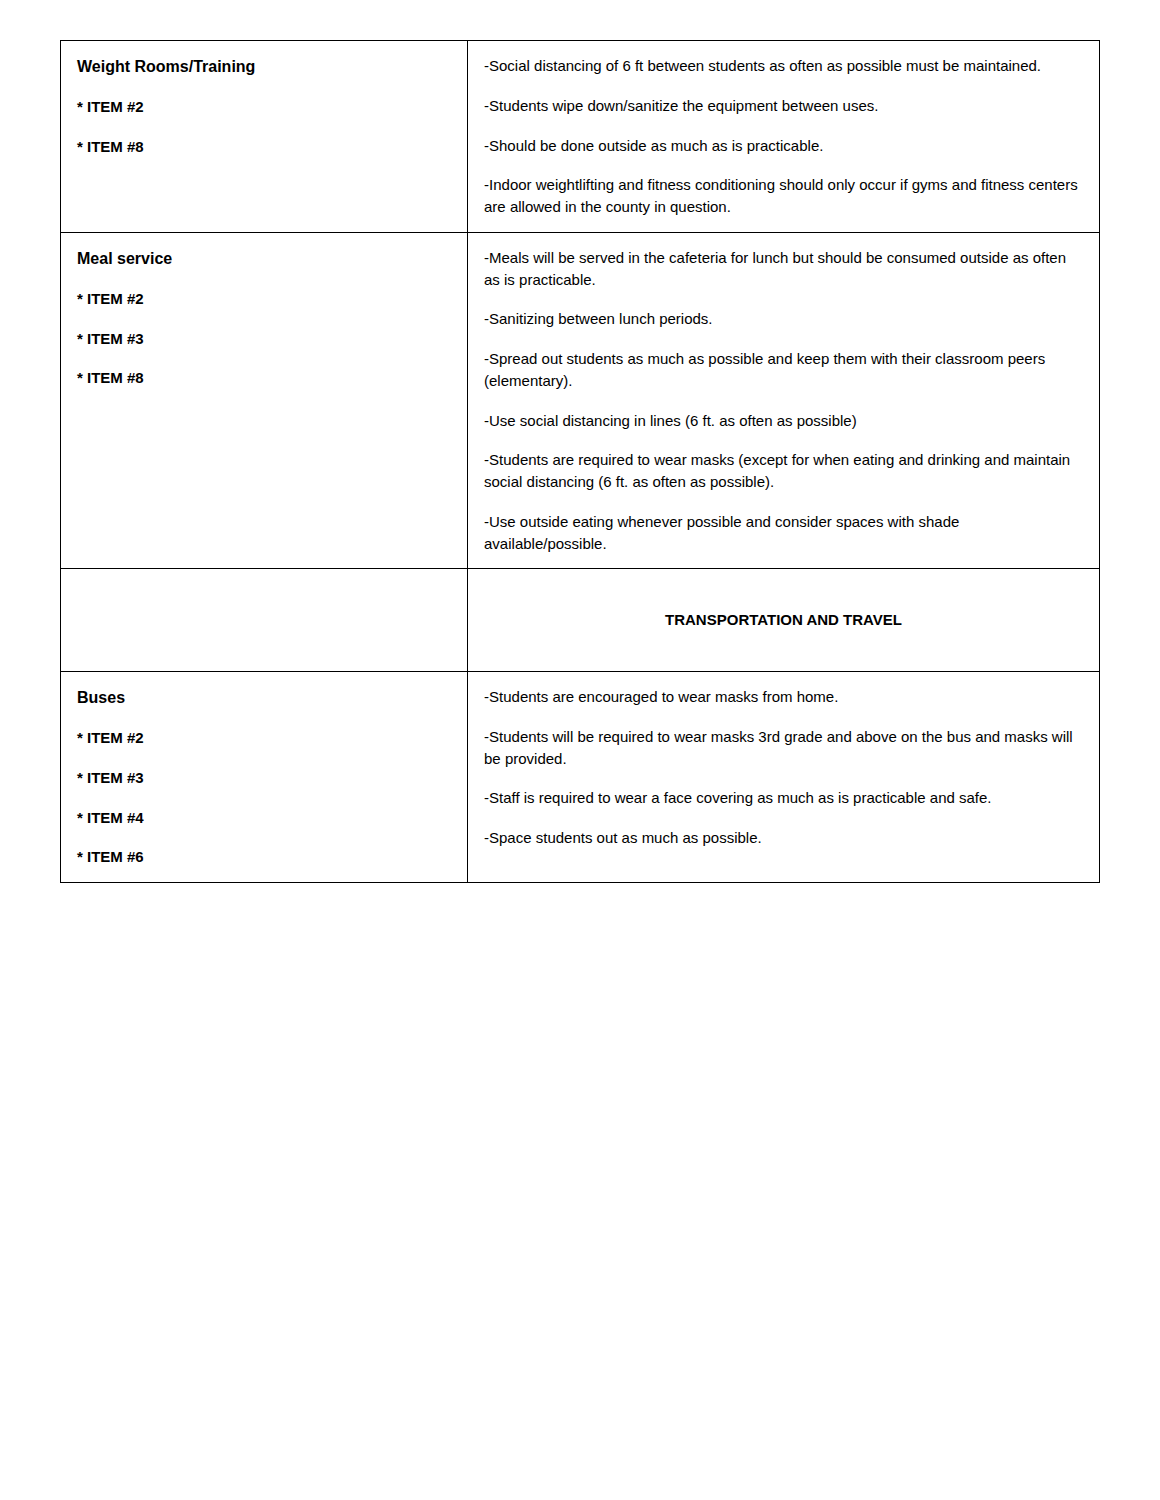| Weight Rooms/Training * ITEM #2 * ITEM #8 | -Social distancing of 6 ft between students as often as possible must be maintained. -Students wipe down/sanitize the equipment between uses. -Should be done outside as much as is practicable. -Indoor weightlifting and fitness conditioning should only occur if gyms and fitness centers are allowed in the county in question. |
| Meal service * ITEM #2 * ITEM #3 * ITEM #8 | -Meals will be served in the cafeteria for lunch but should be consumed outside as often as is practicable. -Sanitizing between lunch periods. -Spread out students as much as possible and keep them with their classroom peers (elementary). -Use social distancing in lines (6 ft. as often as possible) -Students are required to wear masks (except for when eating and drinking and maintain social distancing (6 ft. as often as possible). -Use outside eating whenever possible and consider spaces with shade available/possible. |
| | TRANSPORTATION AND TRAVEL |
| Buses * ITEM #2 * ITEM #3 * ITEM #4 * ITEM #6 | -Students are encouraged to wear masks from home. -Students will be required to wear masks 3rd grade and above on the bus and masks will be provided. -Staff is required to wear a face covering as much as is practicable and safe. -Space students out as much as possible. |